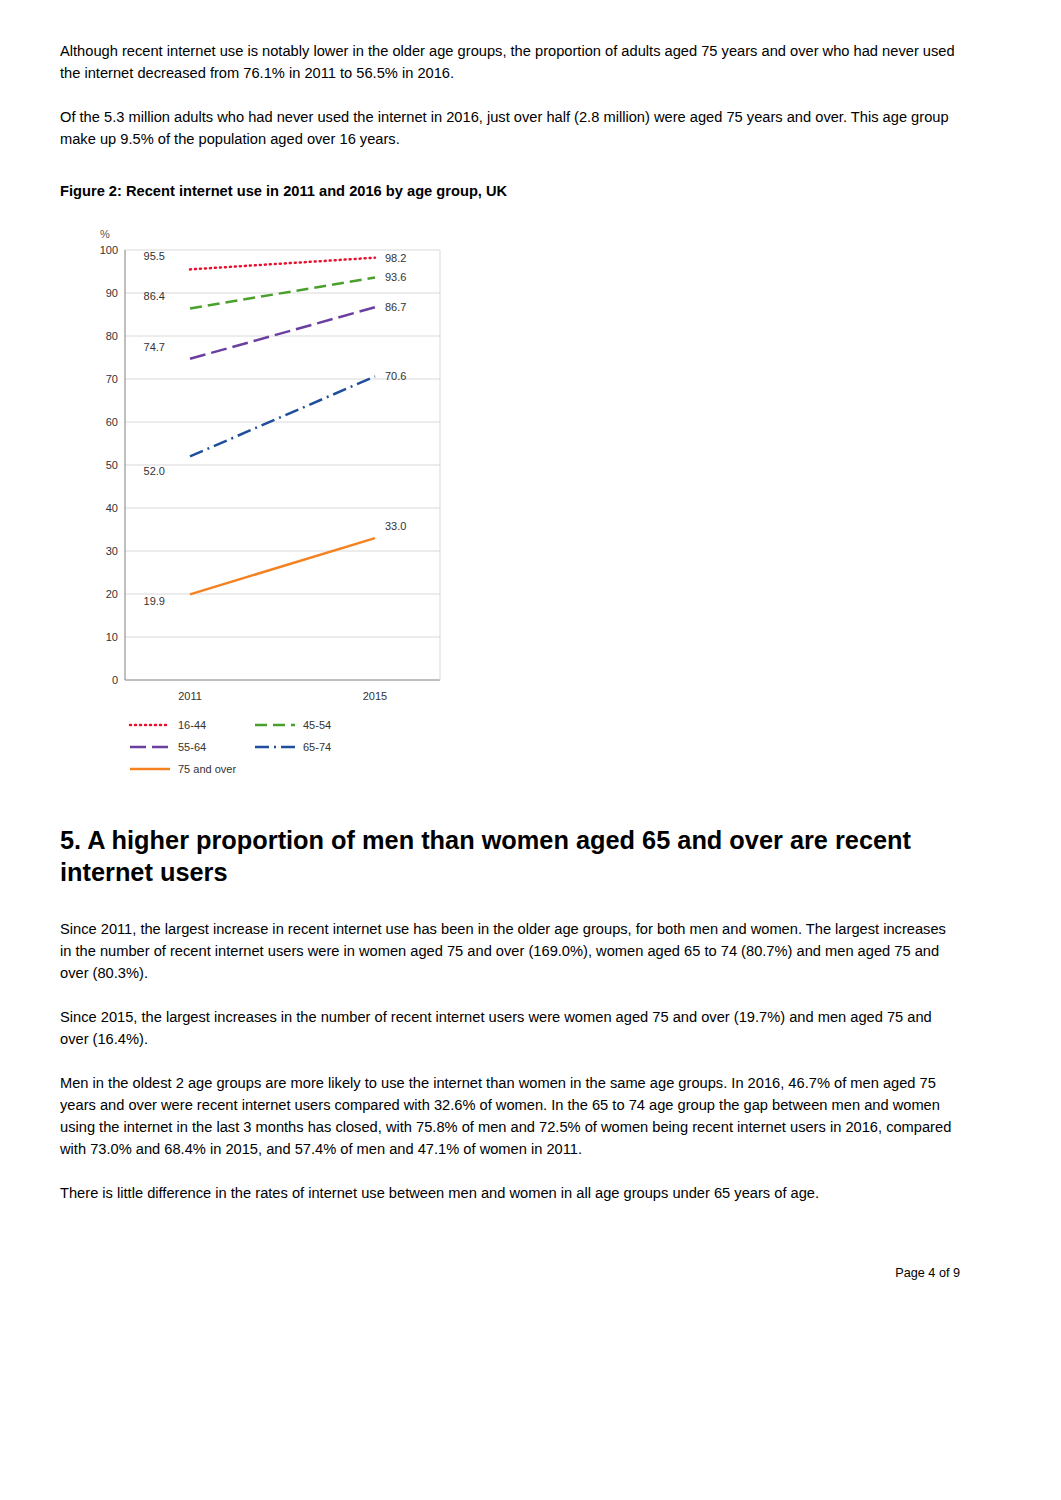Although recent internet use is notably lower in the older age groups, the proportion of adults aged 75 years and over who had never used the internet decreased from 76.1% in 2011 to 56.5% in 2016.
Of the 5.3 million adults who had never used the internet in 2016, just over half (2.8 million) were aged 75 years and over. This age group make up 9.5% of the population aged over 16 years.
Figure 2: Recent internet use in 2011 and 2016 by age group, UK
% 100 90 80 70 60 50 40 30 20 10 0 2011 2015 95.5 98.2 86.4 93.6 74.7 86.7 52.0 70.6 19.9 33.0 16-44 45-54 55-64 65-74 75 and over
5. A higher proportion of men than women aged 65 and over are recent internet users
Since 2011, the largest increase in recent internet use has been in the older age groups, for both men and women. The largest increases in the number of recent internet users were in women aged 75 and over (169.0%), women aged 65 to 74 (80.7%) and men aged 75 and over (80.3%).
Since 2015, the largest increases in the number of recent internet users were women aged 75 and over (19.7%) and men aged 75 and over (16.4%).
Men in the oldest 2 age groups are more likely to use the internet than women in the same age groups. In 2016, 46.7% of men aged 75 years and over were recent internet users compared with 32.6% of women. In the 65 to 74 age group the gap between men and women using the internet in the last 3 months has closed, with 75.8% of men and 72.5% of women being recent internet users in 2016, compared with 73.0% and 68.4% in 2015, and 57.4% of men and 47.1% of women in 2011.
There is little difference in the rates of internet use between men and women in all age groups under 65 years of age.
Page 4 of 9